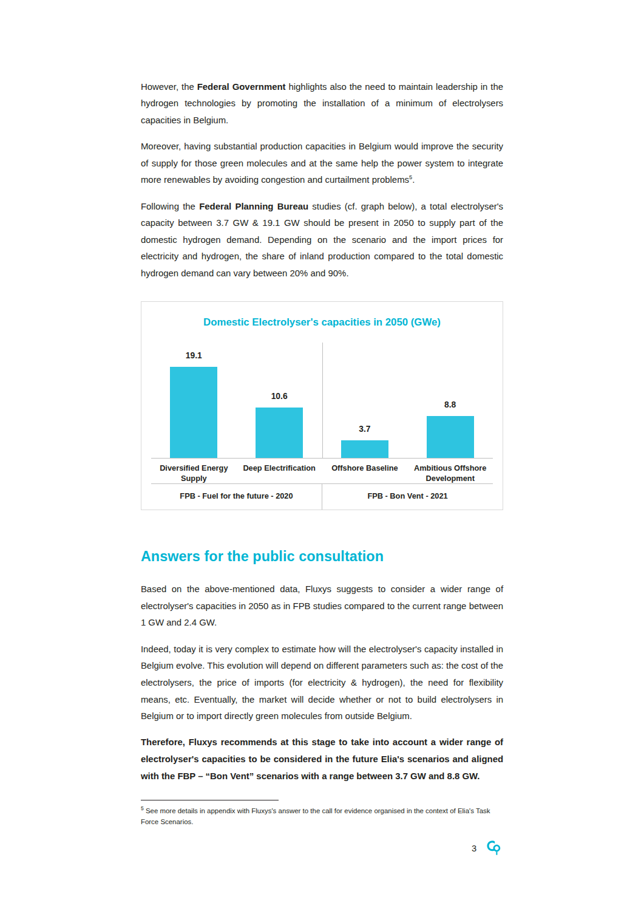However, the Federal Government highlights also the need to maintain leadership in the hydrogen technologies by promoting the installation of a minimum of electrolysers capacities in Belgium.
Moreover, having substantial production capacities in Belgium would improve the security of supply for those green molecules and at the same help the power system to integrate more renewables by avoiding congestion and curtailment problems5.
Following the Federal Planning Bureau studies (cf. graph below), a total electrolyser's capacity between 3.7 GW & 19.1 GW should be present in 2050 to supply part of the domestic hydrogen demand. Depending on the scenario and the import prices for electricity and hydrogen, the share of inland production compared to the total domestic hydrogen demand can vary between 20% and 90%.
Domestic Electrolyser's capacities in 2050 (GWe)
19.1
10.6
3.7
8.8
Diversified Energy
Supply
Deep Electrification
Offshore Baseline
Ambitious Offshore
Development
FPB - Fuel for the future - 2020
FPB - Bon Vent - 2021
Answers for the public consultation
Based on the above-mentioned data, Fluxys suggests to consider a wider range of electrolyser's capacities in 2050 as in FPB studies compared to the current range between 1 GW and 2.4 GW.
Indeed, today it is very complex to estimate how will the electrolyser's capacity installed in Belgium evolve. This evolution will depend on different parameters such as: the cost of the electrolysers, the price of imports (for electricity & hydrogen), the need for flexibility means, etc. Eventually, the market will decide whether or not to build electrolysers in Belgium or to import directly green molecules from outside Belgium.
Therefore, Fluxys recommends at this stage to take into account a wider range of electrolyser's capacities to be considered in the future Elia's scenarios and aligned with the FBP – “Bon Vent” scenarios with a range between 3.7 GW and 8.8 GW.
5 See more details in appendix with Fluxys's answer to the call for evidence organised in the context of Elia's Task Force Scenarios.
3